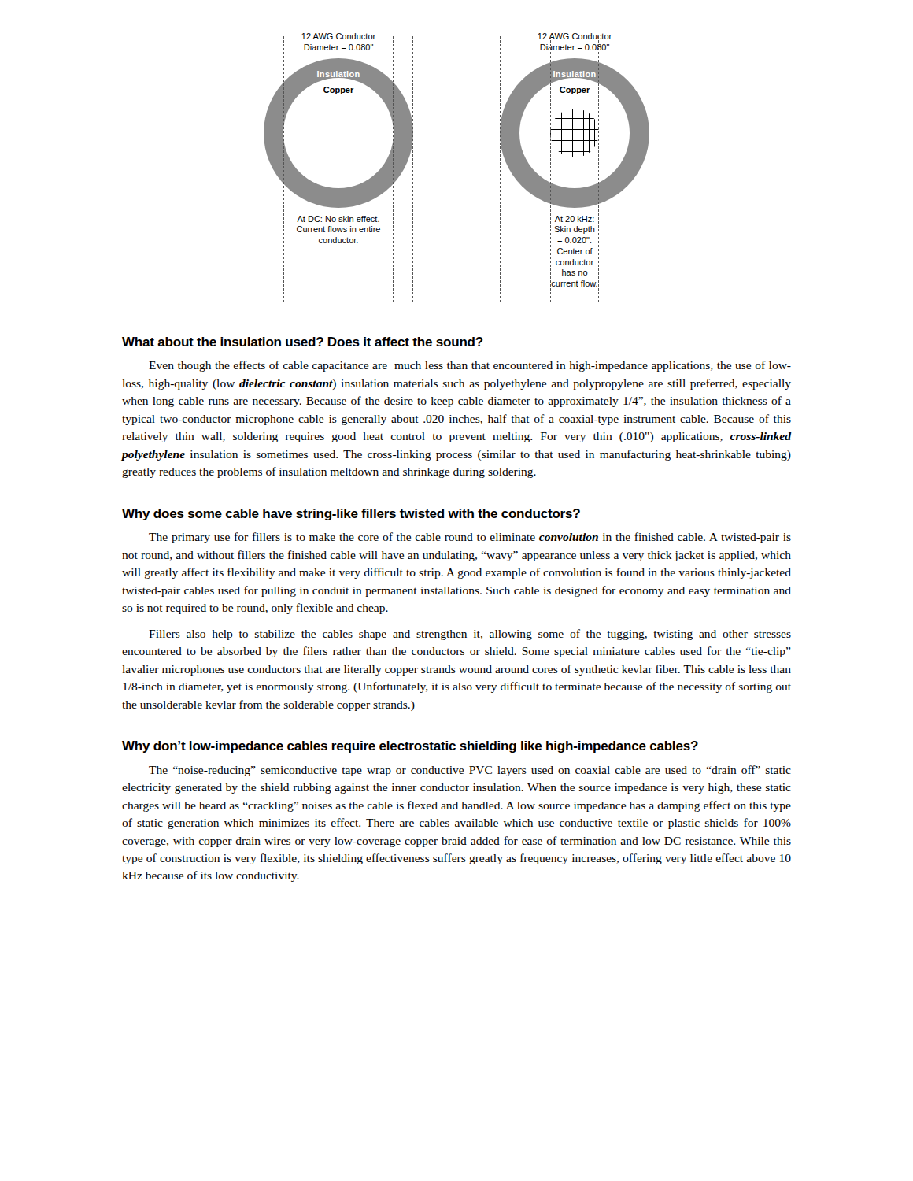12 AWG Conductor
Diameter = 0.080"
Insulation
Copper
At DC: No skin effect.
Current flows in entire
conductor.
12 AWG Conductor
Diameter = 0.080"
Insulation
Copper
At 20 kHz:
Skin depth
= 0.020".
Center of
conductor
has no
current flow.
What about the insulation used? Does it affect the sound?
Even though the effects of cable capacitance are much less than that encountered in high-impedance applications, the use of low-loss, high-quality (low dielectric constant) insulation materials such as polyethylene and polypropylene are still preferred, especially when long cable runs are necessary. Because of the desire to keep cable diameter to approximately 1/4”, the insulation thickness of a typical two-conductor microphone cable is generally about .020 inches, half that of a coaxial-type instrument cable. Because of this relatively thin wall, soldering requires good heat control to prevent melting. For very thin (.010") applications, cross-linked polyethylene insulation is sometimes used. The cross-linking process (similar to that used in manufacturing heat-shrinkable tubing) greatly reduces the problems of insulation meltdown and shrinkage during soldering.
Why does some cable have string-like fillers twisted with the conductors?
The primary use for fillers is to make the core of the cable round to eliminate convolution in the finished cable. A twisted-pair is not round, and without fillers the finished cable will have an undulating, “wavy” appearance unless a very thick jacket is applied, which will greatly affect its flexibility and make it very difficult to strip. A good example of convolution is found in the various thinly-jacketed twisted-pair cables used for pulling in conduit in permanent installations. Such cable is designed for economy and easy termination and so is not required to be round, only flexible and cheap.
Fillers also help to stabilize the cables shape and strengthen it, allowing some of the tugging, twisting and other stresses encountered to be absorbed by the filers rather than the conductors or shield. Some special miniature cables used for the “tie-clip” lavalier microphones use conductors that are literally copper strands wound around cores of synthetic kevlar fiber. This cable is less than 1/8-inch in diameter, yet is enormously strong. (Unfortunately, it is also very difficult to terminate because of the necessity of sorting out the unsolderable kevlar from the solderable copper strands.)
Why don’t low-impedance cables require electrostatic shielding like high-impedance cables?
The “noise-reducing” semiconductive tape wrap or conductive PVC layers used on coaxial cable are used to “drain off” static electricity generated by the shield rubbing against the inner conductor insulation. When the source impedance is very high, these static charges will be heard as “crackling” noises as the cable is flexed and handled. A low source impedance has a damping effect on this type of static generation which minimizes its effect. There are cables available which use conductive textile or plastic shields for 100% coverage, with copper drain wires or very low-coverage copper braid added for ease of termination and low DC resistance. While this type of construction is very flexible, its shielding effectiveness suffers greatly as frequency increases, offering very little effect above 10 kHz because of its low conductivity.